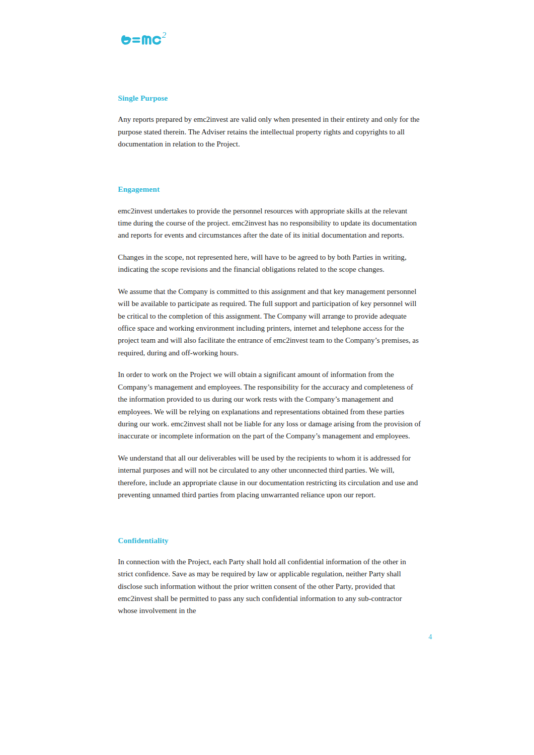2
Single Purpose
Any reports prepared by emc2invest are valid only when presented in their entirety and only for the purpose stated therein. The Adviser retains the intellectual property rights and copyrights to all documentation in relation to the Project.
Engagement
emc2invest undertakes to provide the personnel resources with appropriate skills at the relevant time during the course of the project. emc2invest has no responsibility to update its documentation and reports for events and circumstances after the date of its initial documentation and reports.
Changes in the scope, not represented here, will have to be agreed to by both Parties in writing, indicating the scope revisions and the financial obligations related to the scope changes.
We assume that the Company is committed to this assignment and that key management personnel will be available to participate as required. The full support and participation of key personnel will be critical to the completion of this assignment. The Company will arrange to provide adequate office space and working environment including printers, internet and telephone access for the project team and will also facilitate the entrance of emc2invest team to the Company’s premises, as required, during and off-working hours.
In order to work on the Project we will obtain a significant amount of information from the Company’s management and employees. The responsibility for the accuracy and completeness of the information provided to us during our work rests with the Company’s management and employees. We will be relying on explanations and representations obtained from these parties during our work. emc2invest shall not be liable for any loss or damage arising from the provision of inaccurate or incomplete information on the part of the Company’s management and employees.
We understand that all our deliverables will be used by the recipients to whom it is addressed for internal purposes and will not be circulated to any other unconnected third parties. We will, therefore, include an appropriate clause in our documentation restricting its circulation and use and preventing unnamed third parties from placing unwarranted reliance upon our report.
Confidentiality
In connection with the Project, each Party shall hold all confidential information of the other in strict confidence. Save as may be required by law or applicable regulation, neither Party shall disclose such information without the prior written consent of the other Party, provided that emc2invest shall be permitted to pass any such confidential information to any sub-contractor whose involvement in the
4